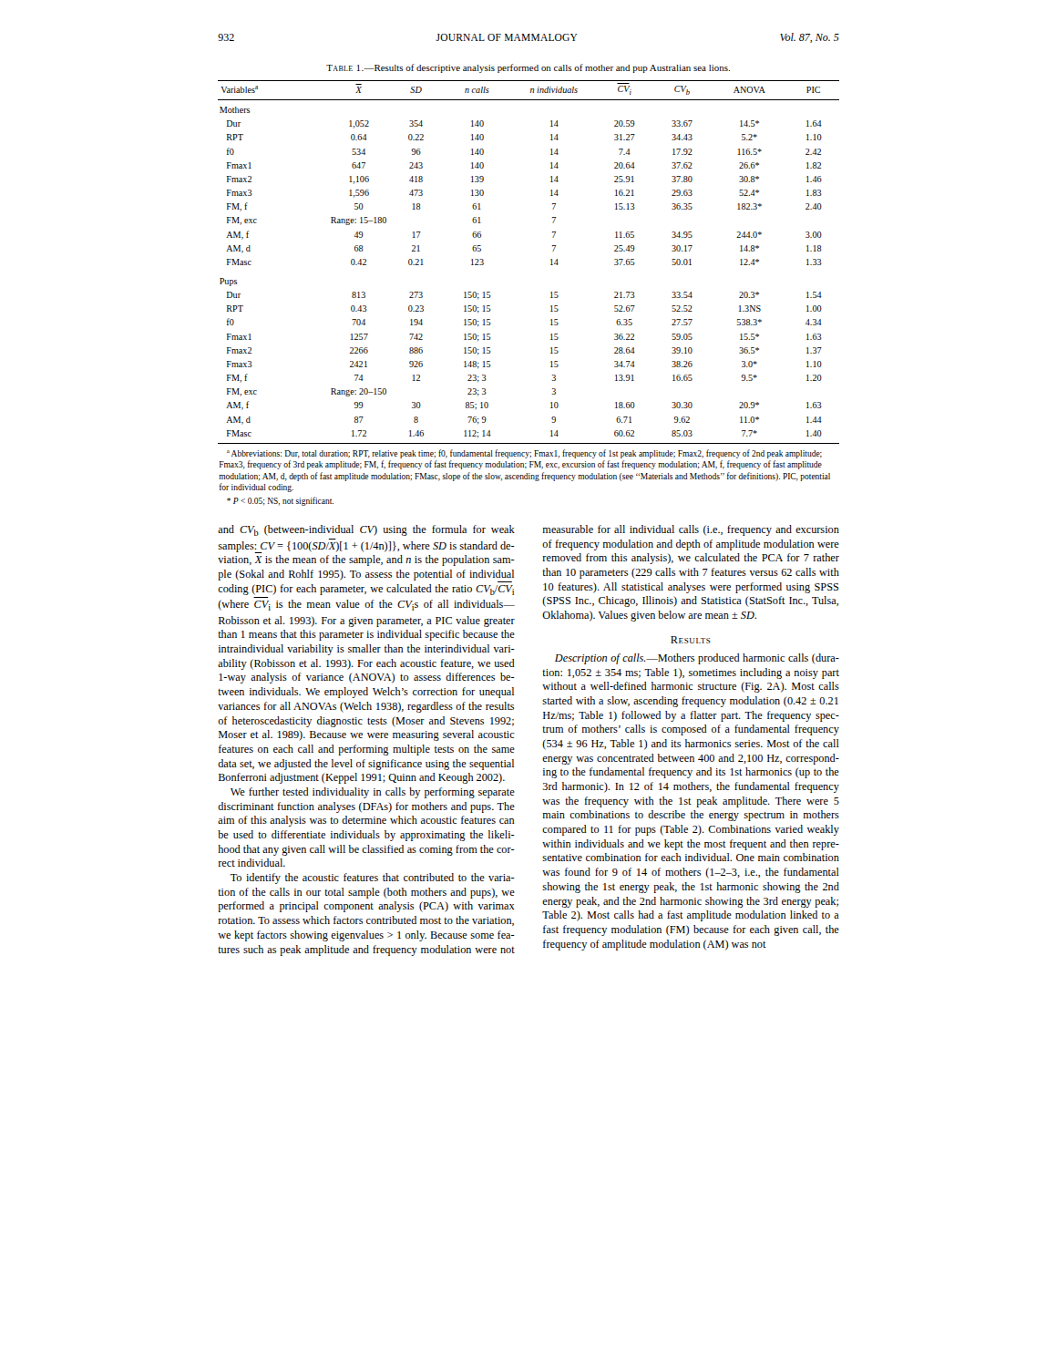932 Journal of Mammalogy Vol. 87, No. 5
Table 1. —Results of descriptive analysis performed on calls of mother and pup Australian sea lions.
| Variables a | X | SD | n calls | n individuals | CV i | CV b | ANOVA | PIC |
| --- | --- | --- | --- | --- | --- | --- | --- | --- |
| Mothers |
| Dur | 1,052 | 354 | 140 | 14 | 20.59 | 33.67 | 14.5* | 1.64 |
| RPT | 0.64 | 0.22 | 140 | 14 | 31.27 | 34.43 | 5.2* | 1.10 |
| f0 | 534 | 96 | 140 | 14 | 7.4 | 17.92 | 116.5* | 2.42 |
| Fmax1 | 647 | 243 | 140 | 14 | 20.64 | 37.62 | 26.6* | 1.82 |
| Fmax2 | 1,106 | 418 | 139 | 14 | 25.91 | 37.80 | 30.8* | 1.46 |
| Fmax3 | 1,596 | 473 | 130 | 14 | 16.21 | 29.63 | 52.4* | 1.83 |
| FM, f | 50 | 18 | 61 | 7 | 15.13 | 36.35 | 182.3* | 2.40 |
| FM, exc | Range: 15–180 | | 61 | 7 | | | | |
| AM, f | 49 | 17 | 66 | 7 | 11.65 | 34.95 | 244.0* | 3.00 |
| AM, d | 68 | 21 | 65 | 7 | 25.49 | 30.17 | 14.8* | 1.18 |
| FMasc | 0.42 | 0.21 | 123 | 14 | 37.65 | 50.01 | 12.4* | 1.33 |
| Pups |
| Dur | 813 | 273 | 150; 15 | 15 | 21.73 | 33.54 | 20.3* | 1.54 |
| RPT | 0.43 | 0.23 | 150; 15 | 15 | 52.67 | 52.52 | 1.3NS | 1.00 |
| f0 | 704 | 194 | 150; 15 | 15 | 6.35 | 27.57 | 538.3* | 4.34 |
| Fmax1 | 1257 | 742 | 150; 15 | 15 | 36.22 | 59.05 | 15.5* | 1.63 |
| Fmax2 | 2266 | 886 | 150; 15 | 15 | 28.64 | 39.10 | 36.5* | 1.37 |
| Fmax3 | 2421 | 926 | 148; 15 | 15 | 34.74 | 38.26 | 3.0* | 1.10 |
| FM, f | 74 | 12 | 23; 3 | 3 | 13.91 | 16.65 | 9.5* | 1.20 |
| FM, exc | Range: 20–150 | | 23; 3 | 3 | | | | |
| AM, f | 99 | 30 | 85; 10 | 10 | 18.60 | 30.30 | 20.9* | 1.63 |
| AM, d | 87 | 8 | 76; 9 | 9 | 6.71 | 9.62 | 11.0* | 1.44 |
| FMasc | 1.72 | 1.46 | 112; 14 | 14 | 60.62 | 85.03 | 7.7* | 1.40 |
| a Abbreviations: Dur, total duration; RPT, relative peak time; f0, fundamental frequency; Fmax1, frequency of 1st peak amplitude; Fmax2, frequency of 2nd peak amplitude; Fmax3, frequency of 3rd peak amplitude; FM, f, frequency of fast frequency modulation; FM, exc, excursion of fast frequency modulation; AM, f, frequency of fast amplitude modulation; AM, d, depth of fast amplitude modulation; FMasc, slope of the slow, ascending frequency modulation (see ‘‘Materials and Methods’’ for definitions). PIC, potential for individual coding. * P < 0.05; NS, not significant. |
and CVb (between-individual CV) using the formula for weak samples: CV = {100(SD/X)[1 + (1/4n)]}, where SD is standard deviation, X is the mean of the sample, and n is the population sample (Sokal and Rohlf 1995). To assess the potential of individual coding (PIC) for each parameter, we calculated the ratio CVb/CVi (where CVi is the mean value of the CVis of all individuals—Robisson et al. 1993). For a given parameter, a PIC value greater than 1 means that this parameter is individual specific because the intraindividual variability is smaller than the interindividual variability (Robisson et al. 1993). For each acoustic feature, we used 1-way analysis of variance (ANOVA) to assess differences between individuals. We employed Welch’s correction for unequal variances for all ANOVAs (Welch 1938), regardless of the results of heteroscedasticity diagnostic tests (Moser and Stevens 1992; Moser et al. 1989). Because we were measuring several acoustic features on each call and performing multiple tests on the same data set, we adjusted the level of significance using the sequential Bonferroni adjustment (Keppel 1991; Quinn and Keough 2002).
We further tested individuality in calls by performing separate discriminant function analyses (DFAs) for mothers and pups. The aim of this analysis was to determine which acoustic features can be used to differentiate individuals by approximating the likelihood that any given call will be classified as coming from the correct individual.
To identify the acoustic features that contributed to the variation of the calls in our total sample (both mothers and pups), we performed a principal component analysis (PCA) with varimax rotation. To assess which factors contributed most to the variation, we kept factors showing eigenvalues > 1 only. Because some features such as peak amplitude and frequency modulation were not measurable for all individual calls (i.e., frequency and excursion of frequency modulation and depth of amplitude modulation were removed from this analysis), we calculated the PCA for 7 rather than 10 parameters (229 calls with 7 features versus 62 calls with 10 features). All statistical analyses were performed using SPSS (SPSS Inc., Chicago, Illinois) and Statistica (StatSoft Inc., Tulsa, Oklahoma). Values given below are mean ± SD.
Results
Description of calls.—Mothers produced harmonic calls (duration: 1,052 ± 354 ms; Table 1), sometimes including a noisy part without a well-defined harmonic structure (Fig. 2A). Most calls started with a slow, ascending frequency modulation (0.42 ± 0.21 Hz/ms; Table 1) followed by a flatter part. The frequency spectrum of mothers’ calls is composed of a fundamental frequency (534 ± 96 Hz, Table 1) and its harmonics series. Most of the call energy was concentrated between 400 and 2,100 Hz, corresponding to the fundamental frequency and its 1st harmonics (up to the 3rd harmonic). In 12 of 14 mothers, the fundamental frequency was the frequency with the 1st peak amplitude. There were 5 main combinations to describe the energy spectrum in mothers compared to 11 for pups (Table 2). Combinations varied weakly within individuals and we kept the most frequent and then representative combination for each individual. One main combination was found for 9 of 14 of mothers (1–2–3, i.e., the fundamental showing the 1st energy peak, the 1st harmonic showing the 2nd energy peak, and the 2nd harmonic showing the 3rd energy peak; Table 2). Most calls had a fast amplitude modulation linked to a fast frequency modulation (FM) because for each given call, the frequency of amplitude modulation (AM) was not